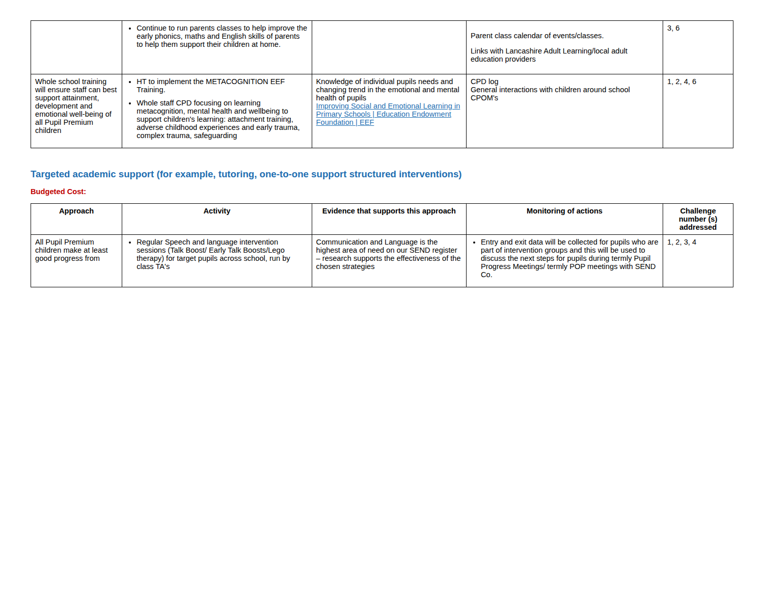| | Continue to run parents classes to help improve the early phonics, maths and English skills of parents to help them support their children at home. | | Parent class calendar of events/classes. Links with Lancashire Adult Learning/local adult education providers | 3, 6 |
| Whole school training will ensure staff can best support attainment, development and emotional well-being of all Pupil Premium children | HT to implement the METACOGNITION EEF Training. Whole staff CPD focusing on learning metacognition, mental health and wellbeing to support children's learning: attachment training, adverse childhood experiences and early trauma, complex trauma, safeguarding | Knowledge of individual pupils needs and changing trend in the emotional and mental health of pupils Improving Social and Emotional Learning in Primary Schools / Education Endowment Foundation / EEF | CPD log General interactions with children around school CPOM's | 1, 2, 4, 6 |
Targeted academic support (for example, tutoring, one-to-one support structured interventions)
Budgeted Cost:
| Approach | Activity | Evidence that supports this approach | Monitoring of actions | Challenge number (s) addressed |
| --- | --- | --- | --- | --- |
| All Pupil Premium children make at least good progress from | Regular Speech and language intervention sessions (Talk Boost/ Early Talk Boosts/Lego therapy) for target pupils across school, run by class TA's | Communication and Language is the highest area of need on our SEND register – research supports the effectiveness of the chosen strategies | Entry and exit data will be collected for pupils who are part of intervention groups and this will be used to discuss the next steps for pupils during termly Pupil Progress Meetings/ termly POP meetings with SEND Co. | 1, 2, 3, 4 |